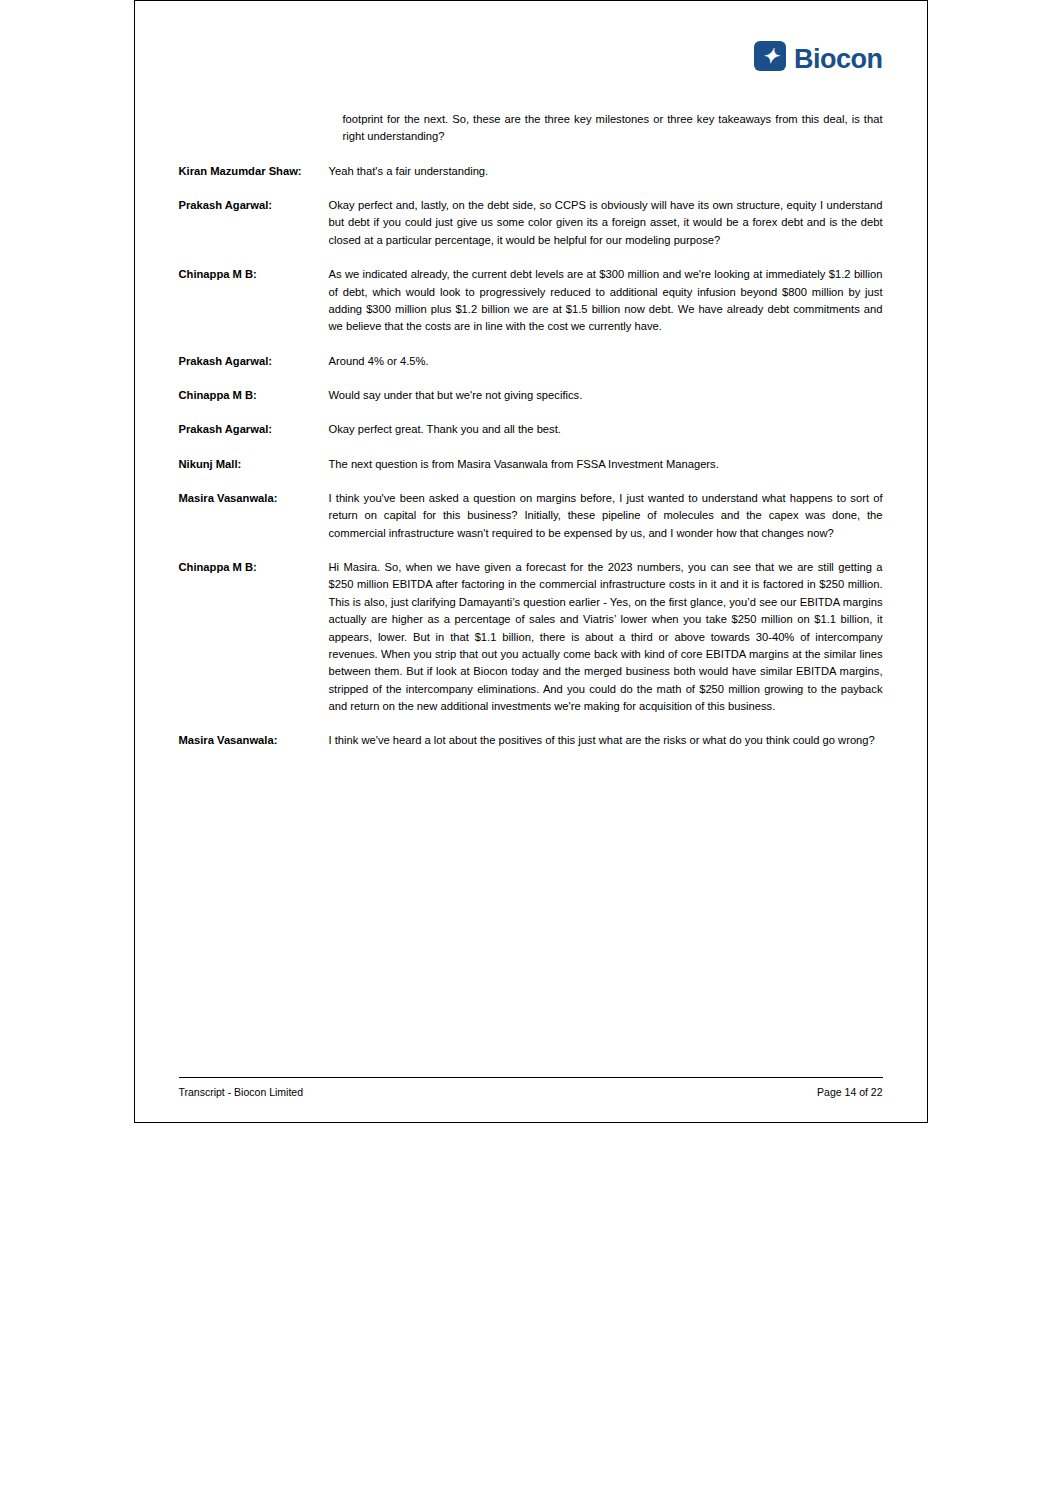✦Biocon
footprint for the next. So, these are the three key milestones or three key takeaways from this deal, is that right understanding?
| Kiran Mazumdar Shaw: | Yeah that's a fair understanding. |
| Prakash Agarwal: | Okay perfect and, lastly, on the debt side, so CCPS is obviously will have its own structure, equity I understand but debt if you could just give us some color given its a foreign asset, it would be a forex debt and is the debt closed at a particular percentage, it would be helpful for our modeling purpose? |
| Chinappa M B: | As we indicated already, the current debt levels are at $300 million and we're looking at immediately $1.2 billion of debt, which would look to progressively reduced to additional equity infusion beyond $800 million by just adding $300 million plus $1.2 billion we are at $1.5 billion now debt. We have already debt commitments and we believe that the costs are in line with the cost we currently have. |
| Prakash Agarwal: | Around 4% or 4.5%. |
| Chinappa M B: | Would say under that but we're not giving specifics. |
| Prakash Agarwal: | Okay perfect great. Thank you and all the best. |
| Nikunj Mall: | The next question is from Masira Vasanwala from FSSA Investment Managers. |
| Masira Vasanwala: | I think you've been asked a question on margins before, I just wanted to understand what happens to sort of return on capital for this business? Initially, these pipeline of molecules and the capex was done, the commercial infrastructure wasn't required to be expensed by us, and I wonder how that changes now? |
| Chinappa M B: | Hi Masira. So, when we have given a forecast for the 2023 numbers, you can see that we are still getting a $250 million EBITDA after factoring in the commercial infrastructure costs in it and it is factored in $250 million. This is also, just clarifying Damayanti’s question earlier - Yes, on the first glance, you’d see our EBITDA margins actually are higher as a percentage of sales and Viatris’ lower when you take $250 million on $1.1 billion, it appears, lower. But in that $1.1 billion, there is about a third or above towards 30-40% of intercompany revenues. When you strip that out you actually come back with kind of core EBITDA margins at the similar lines between them. But if look at Biocon today and the merged business both would have similar EBITDA margins, stripped of the intercompany eliminations. And you could do the math of $250 million growing to the payback and return on the new additional investments we're making for acquisition of this business. |
| Masira Vasanwala: | I think we've heard a lot about the positives of this just what are the risks or what do you think could go wrong? |
Transcript - Biocon Limited Page 14 of 22